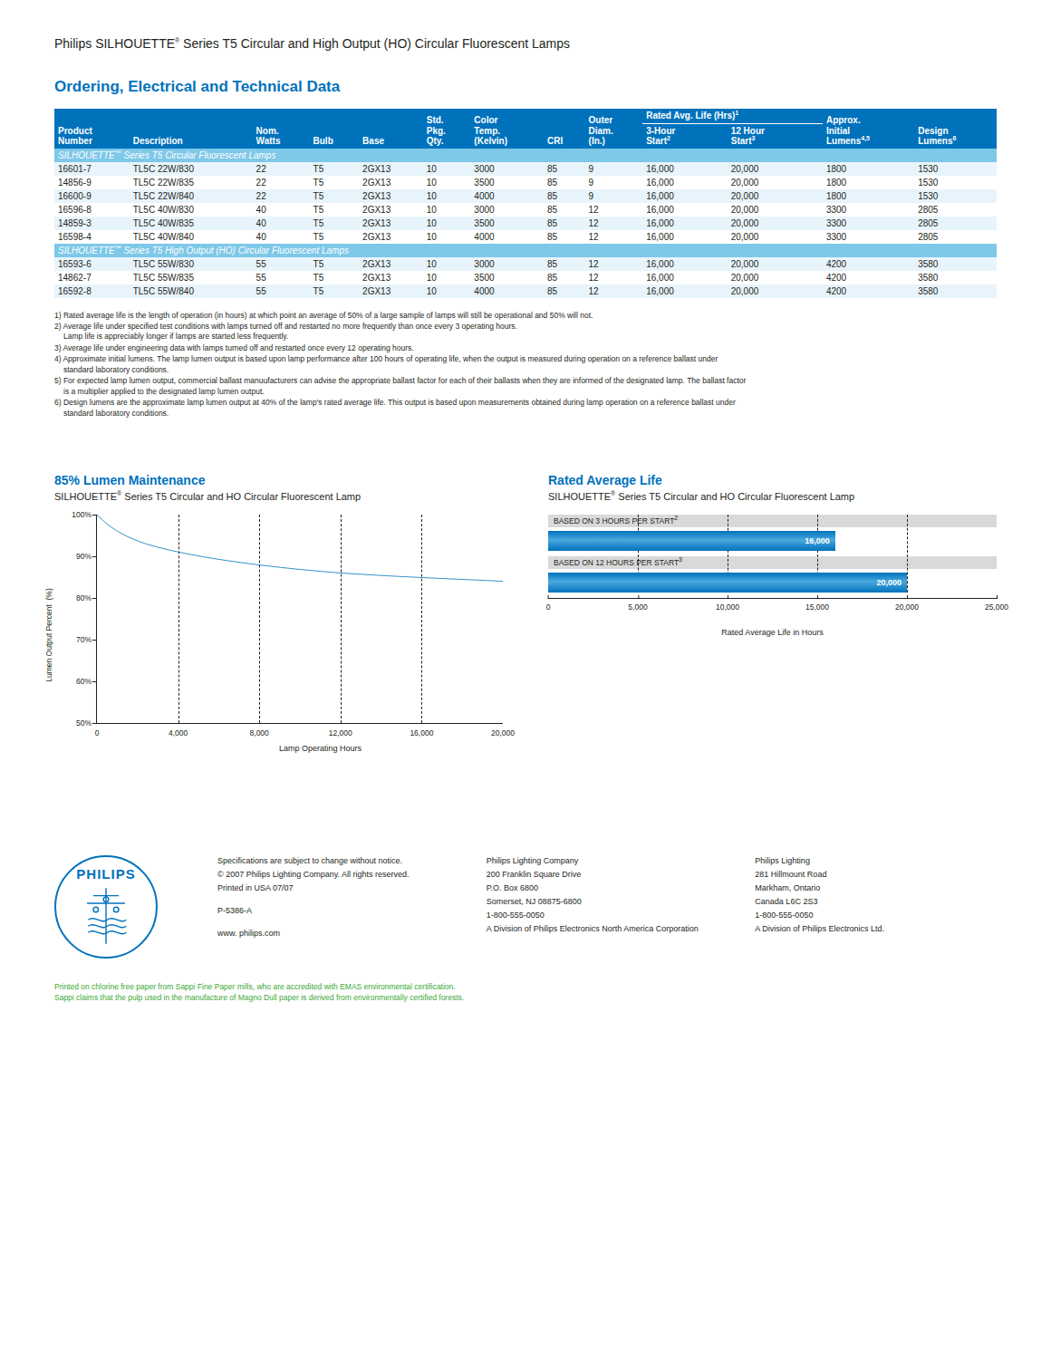Philips SILHOUETTE® Series T5 Circular and High Output (HO) Circular Fluorescent Lamps
Ordering, Electrical and Technical Data
| Product Number | Description | Nom. Watts | Bulb | Base | Std. Pkg. Qty. | Color Temp. (Kelvin) | CRI | Outer Diam. (In.) | Rated Avg. Life (Hrs) 1 | Approx. Initial Lumens 4,5 | Design Lumens 6 |
| --- | --- | --- | --- | --- | --- | --- | --- | --- | --- | --- | --- |
| 3-Hour Start 2 | 12 Hour Start 3 |
| SILHOUETTE ™ Series T5 Circular Fluorescent Lamps |
| 16601-7 | TL5C 22W/830 | 22 | T5 | 2GX13 | 10 | 3000 | 85 | 9 | 16,000 | 20,000 | 1800 | 1530 |
| 14856-9 | TL5C 22W/835 | 22 | T5 | 2GX13 | 10 | 3500 | 85 | 9 | 16,000 | 20,000 | 1800 | 1530 |
| 16600-9 | TL5C 22W/840 | 22 | T5 | 2GX13 | 10 | 4000 | 85 | 9 | 16,000 | 20,000 | 1800 | 1530 |
| 16596-8 | TL5C 40W/830 | 40 | T5 | 2GX13 | 10 | 3000 | 85 | 12 | 16,000 | 20,000 | 3300 | 2805 |
| 14859-3 | TL5C 40W/835 | 40 | T5 | 2GX13 | 10 | 3500 | 85 | 12 | 16,000 | 20,000 | 3300 | 2805 |
| 16598-4 | TL5C 40W/840 | 40 | T5 | 2GX13 | 10 | 4000 | 85 | 12 | 16,000 | 20,000 | 3300 | 2805 |
| SILHOUETTE ™ Series T5 High Output (HO) Circular Fluorescent Lamps |
| 16593-6 | TL5C 55W/830 | 55 | T5 | 2GX13 | 10 | 3000 | 85 | 12 | 16,000 | 20,000 | 4200 | 3580 |
| 14862-7 | TL5C 55W/835 | 55 | T5 | 2GX13 | 10 | 3500 | 85 | 12 | 16,000 | 20,000 | 4200 | 3580 |
| 16592-8 | TL5C 55W/840 | 55 | T5 | 2GX13 | 10 | 4000 | 85 | 12 | 16,000 | 20,000 | 4200 | 3580 |
1) Rated average life is the length of operation (in hours) at which point an average of 50% of a large sample of lamps will still be operational and 50% will not.
2) Average life under specified test conditions with lamps turned off and restarted no more frequently than once every 3 operating hours. Lamp life is appreciably longer if lamps are started less frequently.
3) Average life under engineering data with lamps turned off and restarted once every 12 operating hours.
4) Approximate initial lumens. The lamp lumen output is based upon lamp performance after 100 hours of operating life, when the output is measured during operation on a reference ballast under standard laboratory conditions.
5) For expected lamp lumen output, commercial ballast manuufacturers can advise the appropriate ballast factor for each of their ballasts when they are informed of the designated lamp. The ballast factor is a multiplier applied to the designated lamp lumen output.
6) Design lumens are the approximate lamp lumen output at 40% of the lamp's rated average life. This output is based upon measurements obtained during lamp operation on a reference ballast under standard laboratory conditions.
85% Lumen Maintenance
SILHOUETTE® Series T5 Circular and HO Circular Fluorescent Lamp
Lumen Output Percent (%)
100% 90% 80% 70% 60% 50%
0 4,000 8,000 12,000 16,000 20,000
Lamp Operating Hours
Rated Average Life
SILHOUETTE® Series T5 Circular and HO Circular Fluorescent Lamp
BASED ON 3 HOURS PER START2
16,000
BASED ON 12 HOURS PER START3
20,000
0 5,000 10,000 15,000 20,000 25,000
Rated Average Life in Hours
PHILIPS
Specifications are subject to change without notice.
© 2007 Philips Lighting Company. All rights reserved.
Printed in USA 07/07
P-5386-A
www. philips.com
Philips Lighting Company
200 Franklin Square Drive
P.O. Box 6800
Somerset, NJ 08875-6800
1-800-555-0050
A Division of Philips Electronics North America Corporation
Philips Lighting
281 Hillmount Road
Markham, Ontario
Canada L6C 2S3
1-800-555-0050
A Division of Philips Electronics Ltd.
Printed on chlorine free paper from Sappi Fine Paper mills, who are accredited with EMAS environmental certification.
Sappi claims that the pulp used in the manufacture of Magno Dull paper is derived from environmentally certified forests.